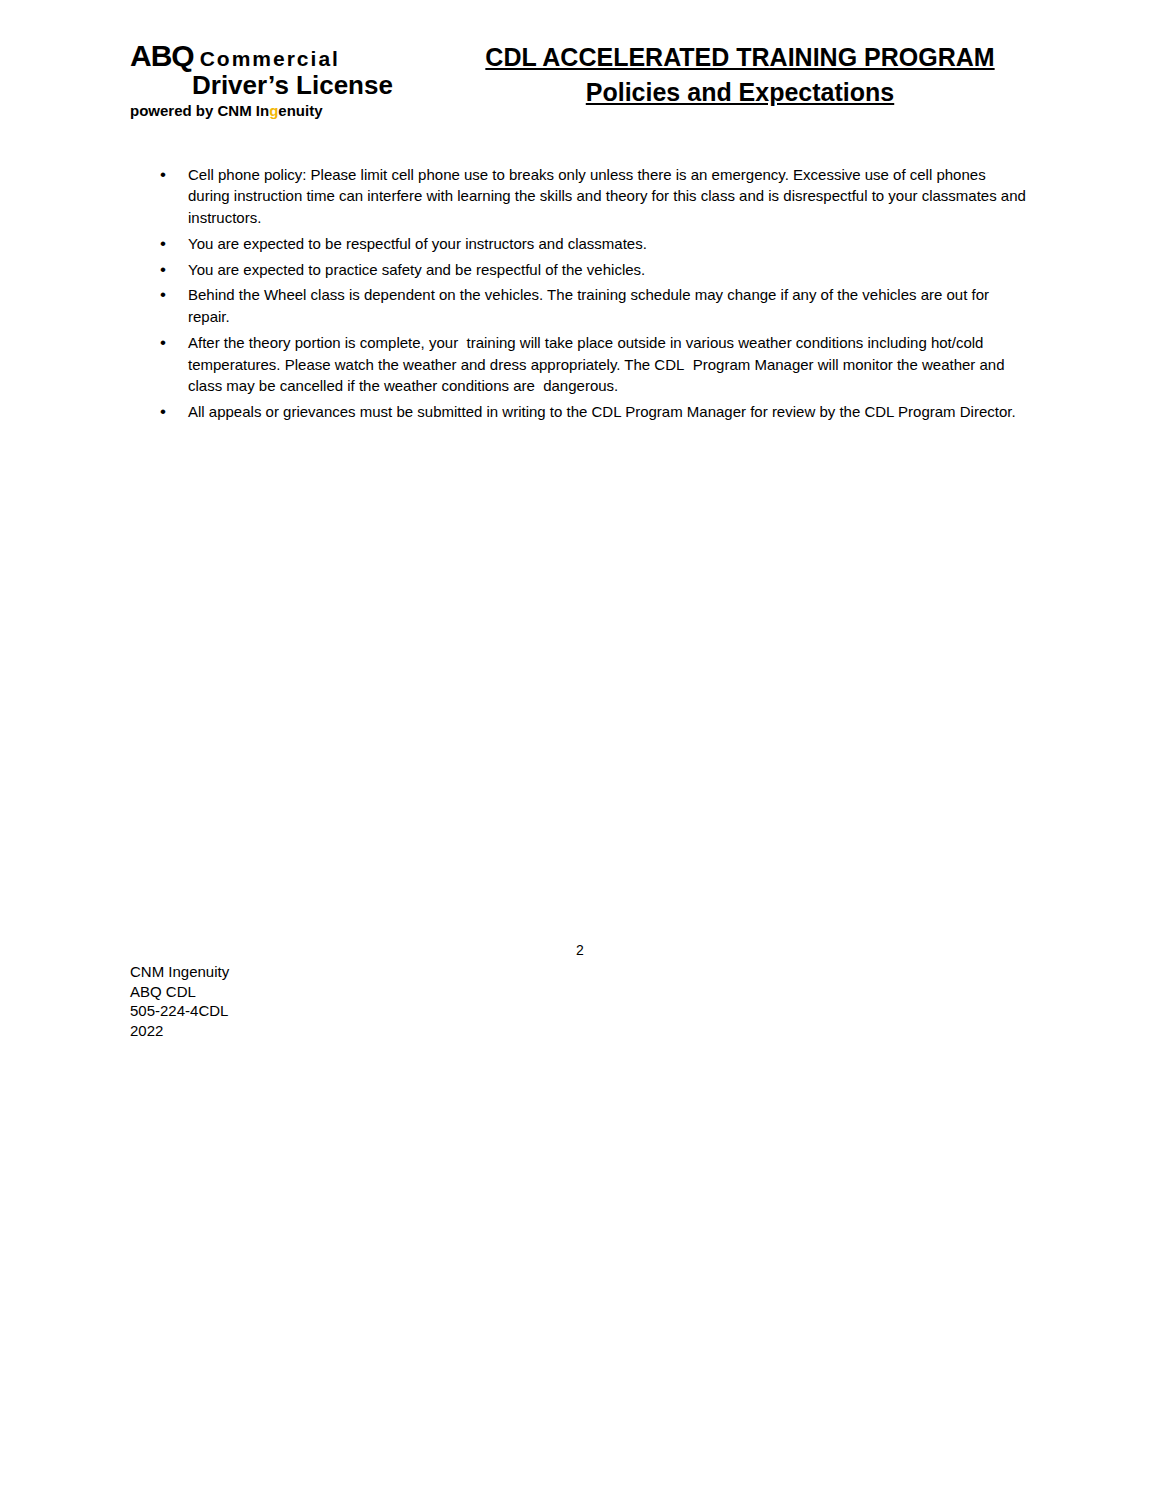ABQ Commercial
Driver’s License powered by CNM Ingenuity
CDL ACCELERATED TRAINING PROGRAM
Policies and Expectations
Cell phone policy: Please limit cell phone use to breaks only unless there is an emergency. Excessive use of cell phones during instruction time can interfere with learning the skills and theory for this class and is disrespectful to your classmates and instructors.
You are expected to be respectful of your instructors and classmates.
You are expected to practice safety and be respectful of the vehicles.
Behind the Wheel class is dependent on the vehicles. The training schedule may change if any of the vehicles are out for repair.
After the theory portion is complete, your training will take place outside in various weather conditions including hot/cold temperatures. Please watch the weather and dress appropriately. The CDL Program Manager will monitor the weather and class may be cancelled if the weather conditions are dangerous.
All appeals or grievances must be submitted in writing to the CDL Program Manager for review by the CDL Program Director.
2
CNM Ingenuity
ABQ CDL
505-224-4CDL
2022